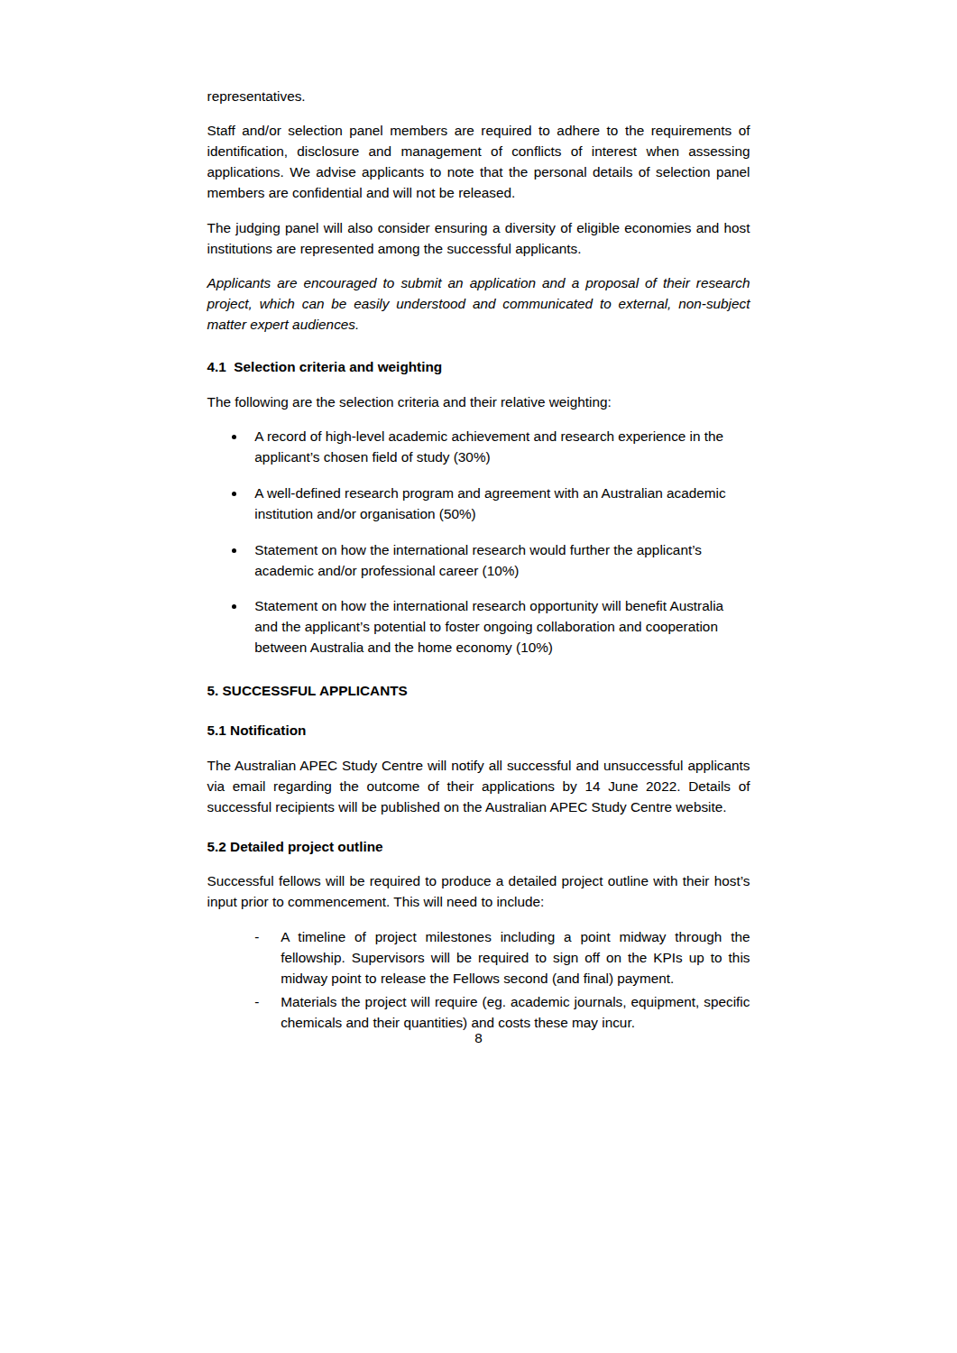representatives.
Staff and/or selection panel members are required to adhere to the requirements of identification, disclosure and management of conflicts of interest when assessing applications. We advise applicants to note that the personal details of selection panel members are confidential and will not be released.
The judging panel will also consider ensuring a diversity of eligible economies and host institutions are represented among the successful applicants.
Applicants are encouraged to submit an application and a proposal of their research project, which can be easily understood and communicated to external, non-subject matter expert audiences.
4.1 Selection criteria and weighting
The following are the selection criteria and their relative weighting:
A record of high-level academic achievement and research experience in the applicant’s chosen field of study (30%)
A well-defined research program and agreement with an Australian academic institution and/or organisation (50%)
Statement on how the international research would further the applicant’s academic and/or professional career (10%)
Statement on how the international research opportunity will benefit Australia and the applicant’s potential to foster ongoing collaboration and cooperation between Australia and the home economy (10%)
5. SUCCESSFUL APPLICANTS
5.1 Notification
The Australian APEC Study Centre will notify all successful and unsuccessful applicants via email regarding the outcome of their applications by 14 June 2022. Details of successful recipients will be published on the Australian APEC Study Centre website.
5.2 Detailed project outline
Successful fellows will be required to produce a detailed project outline with their host’s input prior to commencement. This will need to include:
A timeline of project milestones including a point midway through the fellowship. Supervisors will be required to sign off on the KPIs up to this midway point to release the Fellows second (and final) payment.
Materials the project will require (eg. academic journals, equipment, specific chemicals and their quantities) and costs these may incur.
8